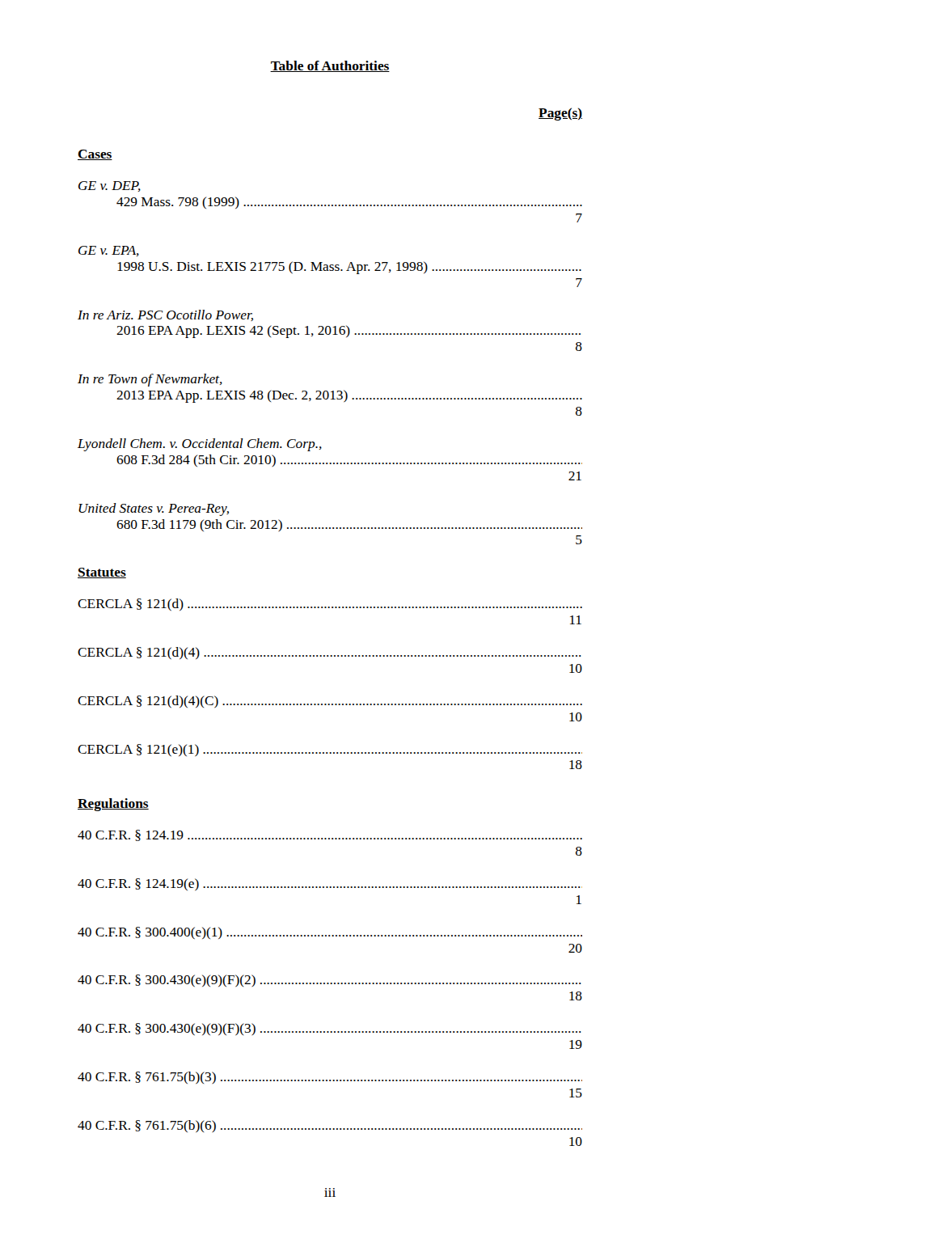Table of Authorities
Page(s)
Cases
GE v. DEP,
429 Mass. 798 (1999) ........................................................................................................... 7
GE v. EPA,
1998 U.S. Dist. LEXIS 21775 (D. Mass. Apr. 27, 1998) ......................................................... 7
In re Ariz. PSC Ocotillo Power,
2016 EPA App. LEXIS 42 (Sept. 1, 2016) .............................................................................. 8
In re Town of Newmarket,
2013 EPA App. LEXIS 48 (Dec. 2, 2013) ............................................................................... 8
Lyondell Chem. v. Occidental Chem. Corp.,
608 F.3d 284 (5th Cir. 2010) ................................................................................................... 21
United States v. Perea-Rey,
680 F.3d 1179 (9th Cir. 2012) ................................................................................................. 5
Statutes
CERCLA § 121(d) ....................................................................................................................... 11
CERCLA § 121(d)(4) ................................................................................................................. 10
CERCLA § 121(d)(4)(C) ............................................................................................................. 10
CERCLA § 121(e)(1) .................................................................................................................. 18
Regulations
40 C.F.R. § 124.19 ....................................................................................................................... 8
40 C.F.R. § 124.19(e) ................................................................................................................... 1
40 C.F.R. § 300.400(e)(1) ............................................................................................................. 20
40 C.F.R. § 300.430(e)(9)(F)(2) .................................................................................................... 18
40 C.F.R. § 300.430(e)(9)(F)(3) .................................................................................................... 19
40 C.F.R. § 761.75(b)(3) ............................................................................................................. 15
40 C.F.R. § 761.75(b)(6) ............................................................................................................. 10
iii